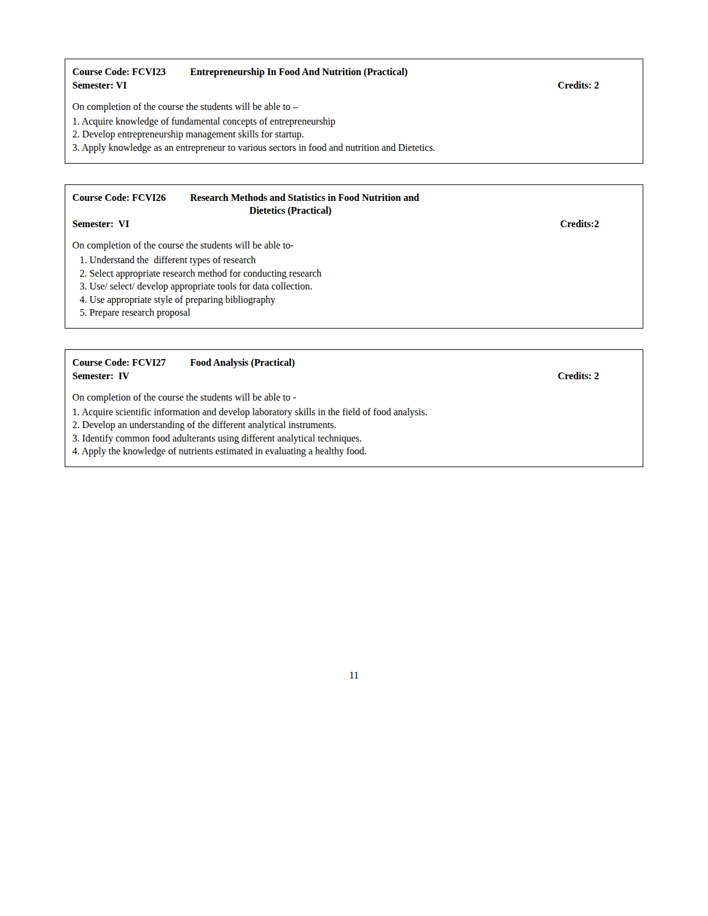Course Code: FCVI23 Entrepreneurship In Food And Nutrition (Practical)
Semester: VI Credits: 2
On completion of the course the students will be able to –
1. Acquire knowledge of fundamental concepts of entrepreneurship
2. Develop entrepreneurship management skills for startup.
3. Apply knowledge as an entrepreneur to various sectors in food and nutrition and Dietetics.
Course Code: FCVI26 Research Methods and Statistics in Food Nutrition and
Dietetics (Practical)
Semester: VI Credits:2
On completion of the course the students will be able to-
Understand the different types of research
Select appropriate research method for conducting research
Use/ select/ develop appropriate tools for data collection.
Use appropriate style of preparing bibliography
Prepare research proposal
Course Code: FCVI27 Food Analysis (Practical)
Semester: IV Credits: 2
On completion of the course the students will be able to -
1. Acquire scientific information and develop laboratory skills in the field of food analysis.
2. Develop an understanding of the different analytical instruments.
3. Identify common food adulterants using different analytical techniques.
4. Apply the knowledge of nutrients estimated in evaluating a healthy food.
11